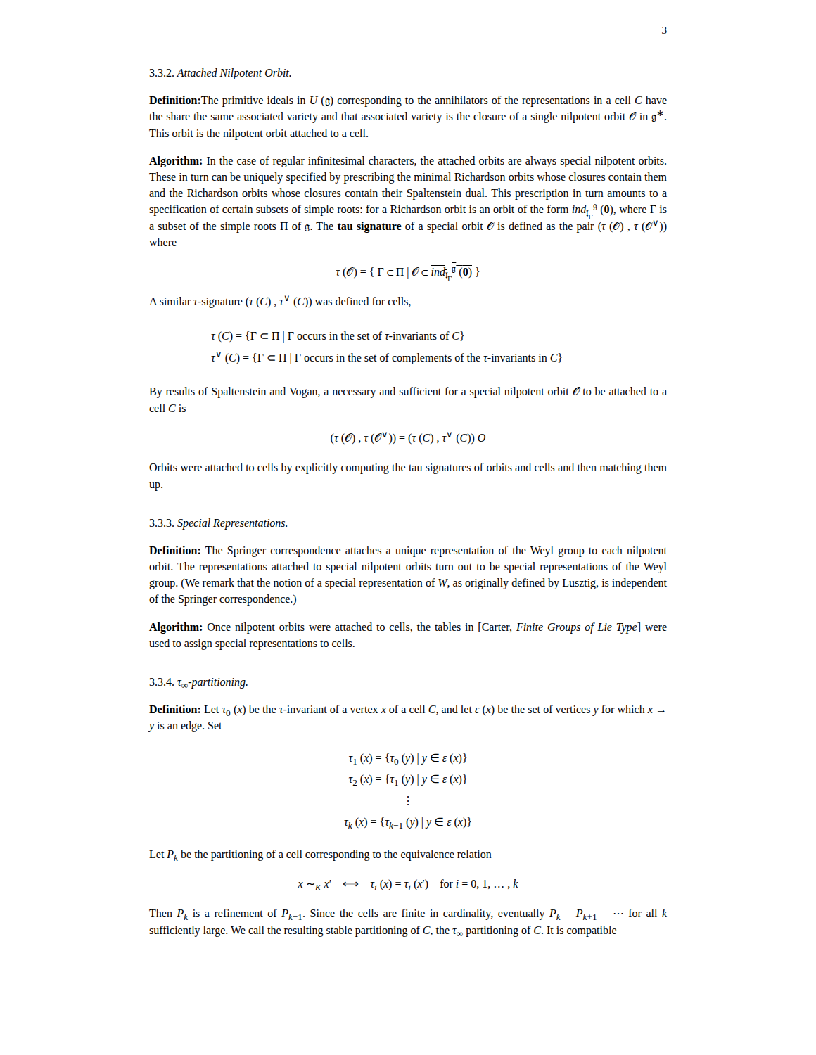3
3.3.2. Attached Nilpotent Orbit.
Definition: The primitive ideals in U (𝔤) corresponding to the annihilators of the representations in a cell C have the share the same associated variety and that associated variety is the closure of a single nilpotent orbit 𝒪 in 𝔤∗. This orbit is the nilpotent orbit attached to a cell.
Algorithm: In the case of regular infinitesimal characters, the attached orbits are always special nilpotent orbits. These in turn can be uniquely specified by prescribing the minimal Richardson orbits whose closures contain them and the Richardson orbits whose closures contain their Spaltenstein dual. This prescription in turn amounts to a specification of certain subsets of simple roots: for a Richardson orbit is an orbit of the form ind𝔩Γ𝔤 (0), where Γ is a subset of the simple roots Π of 𝔤. The tau signature of a special orbit 𝒪 is defined as the pair (τ (𝒪) , τ (𝒪∨)) where
τ (𝒪) = { Γ ⊂ Π | 𝒪 ⊂ ind𝔩Γ𝔤 (0) }
A similar τ-signature (τ (C) , τ∨ (C)) was defined for cells,
τ (C) = {Γ ⊂ Π | Γ occurs in the set of τ-invariants of C}
τ∨ (C) = {Γ ⊂ Π | Γ occurs in the set of complements of the τ-invariants in C}
By results of Spaltenstein and Vogan, a necessary and sufficient for a special nilpotent orbit 𝒪 to be attached to a cell C is
(τ (𝒪) , τ (𝒪∨)) = (τ (C) , τ∨ (C)) O
Orbits were attached to cells by explicitly computing the tau signatures of orbits and cells and then matching them up.
3.3.3. Special Representations.
Definition: The Springer correspondence attaches a unique representation of the Weyl group to each nilpotent orbit. The representations attached to special nilpotent orbits turn out to be special representations of the Weyl group. (We remark that the notion of a special representation of W, as originally defined by Lusztig, is independent of the Springer correspondence.)
Algorithm: Once nilpotent orbits were attached to cells, the tables in [Carter, Finite Groups of Lie Type] were used to assign special representations to cells.
3.3.4. τ∞-partitioning.
Definition: Let τ0 (x) be the τ-invariant of a vertex x of a cell C, and let ε (x) be the set of vertices y for which x → y is an edge. Set
τ1 (x) = {τ0 (y) | y ∈ ε (x)}
τ2 (x) = {τ1 (y) | y ∈ ε (x)}
⋮
τk (x) = {τk−1 (y) | y ∈ ε (x)}
Let Pk be the partitioning of a cell corresponding to the equivalence relation
x ∼K x′ ⟺ τi (x) = τi (x′) for i = 0, 1, … , k
Then Pk is a refinement of Pk−1. Since the cells are finite in cardinality, eventually Pk = Pk+1 = ⋯ for all k sufficiently large. We call the resulting stable partitioning of C, the τ∞ partitioning of C. It is compatible